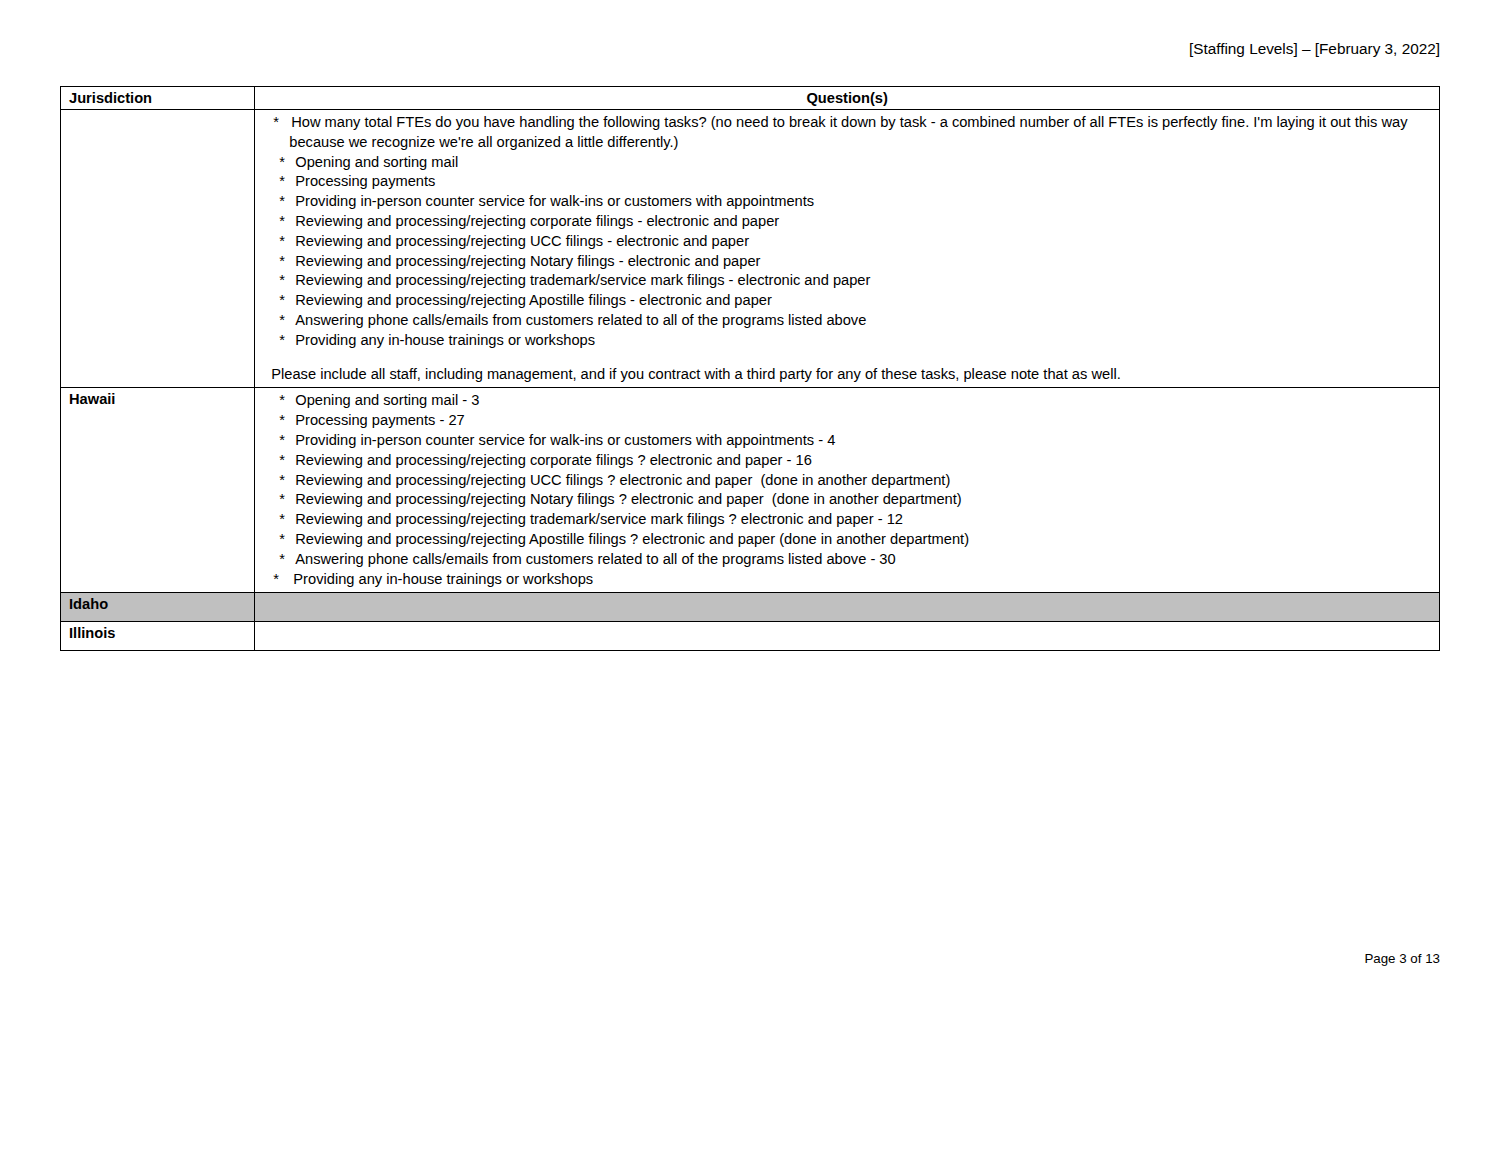[Staffing Levels] – [February 3, 2022]
| Jurisdiction | Question(s) |
| --- | --- |
| | * How many total FTEs do you have handling the following tasks? (no need to break it down by task - a combined number of all FTEs is perfectly fine. I'm laying it out this way because we recognize we're all organized a little differently.) Opening and sorting mail Processing payments Providing in-person counter service for walk-ins or customers with appointments Reviewing and processing/rejecting corporate filings - electronic and paper Reviewing and processing/rejecting UCC filings - electronic and paper Reviewing and processing/rejecting Notary filings - electronic and paper Reviewing and processing/rejecting trademark/service mark filings - electronic and paper Reviewing and processing/rejecting Apostille filings - electronic and paper Answering phone calls/emails from customers related to all of the programs listed above Providing any in-house trainings or workshops Please include all staff, including management, and if you contract with a third party for any of these tasks, please note that as well. |
| Hawaii | Opening and sorting mail - 3 Processing payments - 27 Providing in-person counter service for walk-ins or customers with appointments - 4 Reviewing and processing/rejecting corporate filings ? electronic and paper - 16 Reviewing and processing/rejecting UCC filings ? electronic and paper (done in another department) Reviewing and processing/rejecting Notary filings ? electronic and paper (done in another department) Reviewing and processing/rejecting trademark/service mark filings ? electronic and paper - 12 Reviewing and processing/rejecting Apostille filings ? electronic and paper (done in another department) Answering phone calls/emails from customers related to all of the programs listed above - 30 Providing any in-house trainings or workshops |
| Idaho | |
| Illinois | |
Page 3 of 13